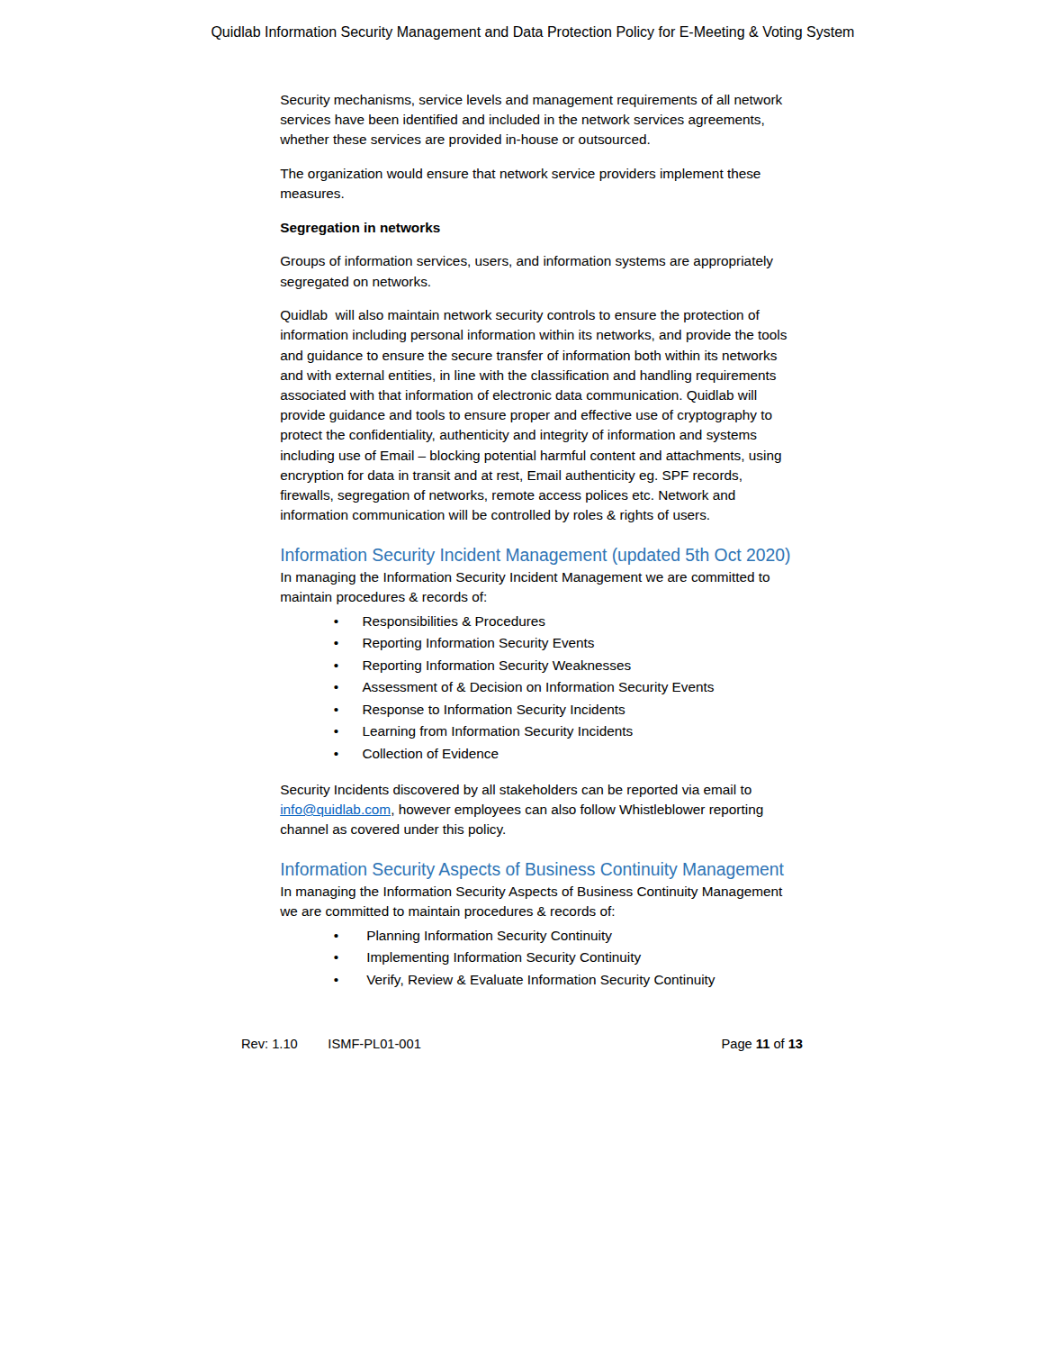Quidlab Information Security Management and Data Protection Policy for E-Meeting & Voting System
Security mechanisms, service levels and management requirements of all network services have been identified and included in the network services agreements, whether these services are provided in-house or outsourced.
The organization would ensure that network service providers implement these measures.
Segregation in networks
Groups of information services, users, and information systems are appropriately segregated on networks.
Quidlab will also maintain network security controls to ensure the protection of information including personal information within its networks, and provide the tools and guidance to ensure the secure transfer of information both within its networks and with external entities, in line with the classification and handling requirements associated with that information of electronic data communication. Quidlab will provide guidance and tools to ensure proper and effective use of cryptography to protect the confidentiality, authenticity and integrity of information and systems including use of Email – blocking potential harmful content and attachments, using encryption for data in transit and at rest, Email authenticity eg. SPF records, firewalls, segregation of networks, remote access polices etc. Network and information communication will be controlled by roles & rights of users.
Information Security Incident Management (updated 5th Oct 2020)
In managing the Information Security Incident Management we are committed to maintain procedures & records of:
Responsibilities & Procedures
Reporting Information Security Events
Reporting Information Security Weaknesses
Assessment of & Decision on Information Security Events
Response to Information Security Incidents
Learning from Information Security Incidents
Collection of Evidence
Security Incidents discovered by all stakeholders can be reported via email to info@quidlab.com, however employees can also follow Whistleblower reporting channel as covered under this policy.
Information Security Aspects of Business Continuity Management
In managing the Information Security Aspects of Business Continuity Management we are committed to maintain procedures & records of:
Planning Information Security Continuity
Implementing Information Security Continuity
Verify, Review & Evaluate Information Security Continuity
Rev: 1.10 ISMF-PL01-001
Page 11 of 13